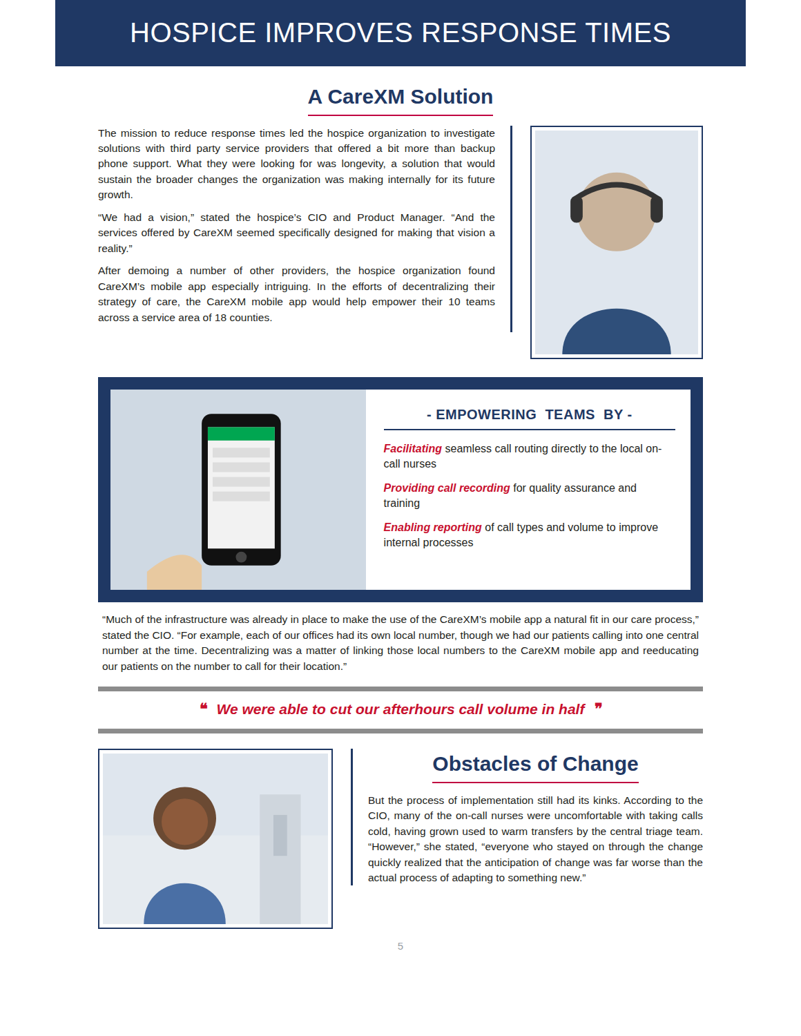HOSPICE IMPROVES RESPONSE TIMES
A CareXM Solution
The mission to reduce response times led the hospice organization to investigate solutions with third party service providers that offered a bit more than backup phone support. What they were looking for was longevity, a solution that would sustain the broader changes the organization was making internally for its future growth.
“We had a vision,” stated the hospice’s CIO and Product Manager. “And the services offered by CareXM seemed specifically designed for making that vision a reality.”
After demoing a number of other providers, the hospice organization found CareXM’s mobile app especially intriguing. In the efforts of decentralizing their strategy of care, the CareXM mobile app would help empower their 10 teams across a service area of 18 counties.
- EMPOWERING TEAMS BY -
Facilitating seamless call routing directly to the local on-call nurses
Providing call recording for quality assurance and training
Enabling reporting of call types and volume to improve internal processes
“Much of the infrastructure was already in place to make the use of the CareXM’s mobile app a natural fit in our care process,” stated the CIO. “For example, each of our offices had its own local number, though we had our patients calling into one central number at the time. Decentralizing was a matter of linking those local numbers to the CareXM mobile app and reeducating our patients on the number to call for their location.”
❝ We were able to cut our afterhours call volume in half ❞
Obstacles of Change
But the process of implementation still had its kinks. According to the CIO, many of the on-call nurses were uncomfortable with taking calls cold, having grown used to warm transfers by the central triage team. “However,” she stated, “everyone who stayed on through the change quickly realized that the anticipation of change was far worse than the actual process of adapting to something new.”
5